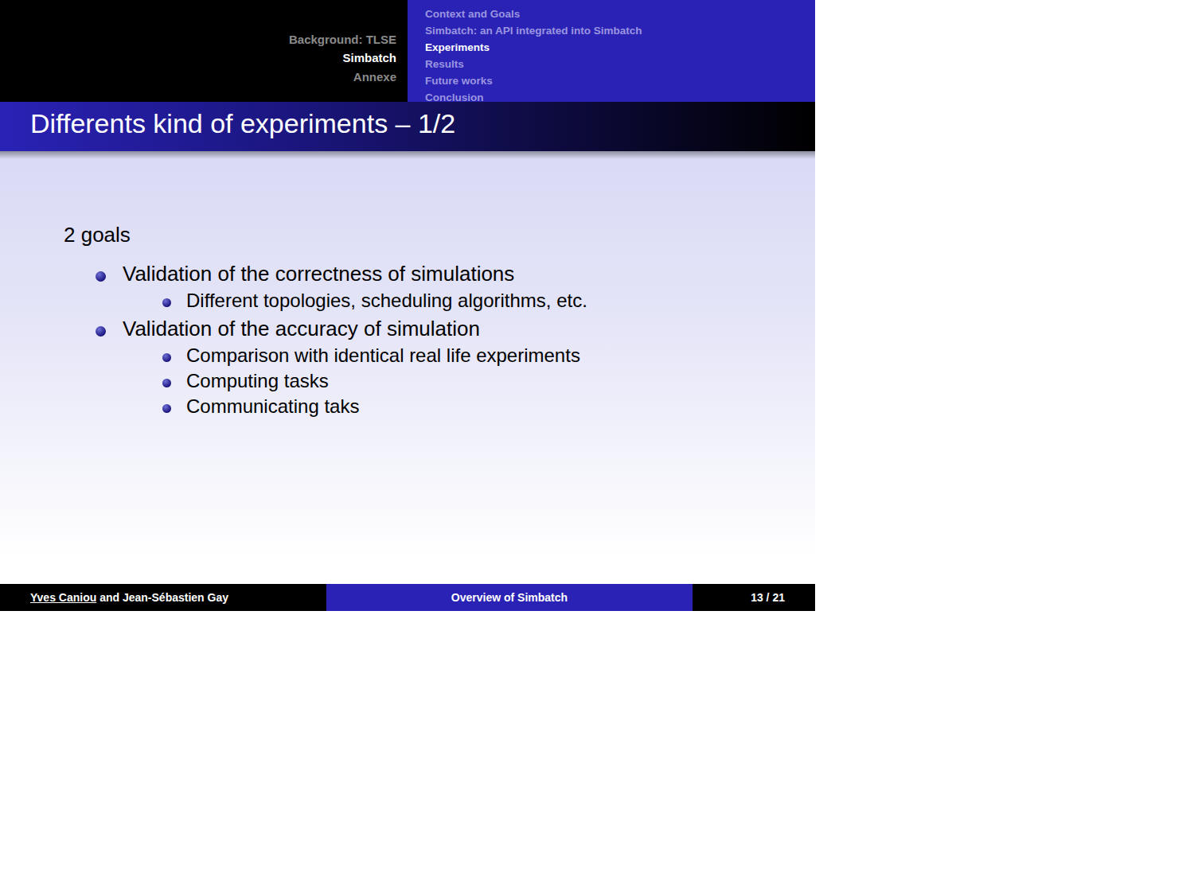Background: TLSE
Simbatch
Annexe
Context and Goals
Simbatch: an API integrated into Simbatch
Experiments
Results
Future works
Conclusion
Differents kind of experiments – 1/2
2 goals
Validation of the correctness of simulations
Different topologies, scheduling algorithms, etc.
Validation of the accuracy of simulation
Comparison with identical real life experiments
Computing tasks
Communicating taks
Yves Caniou and Jean-Sébastien Gay
Overview of Simbatch
13 / 21